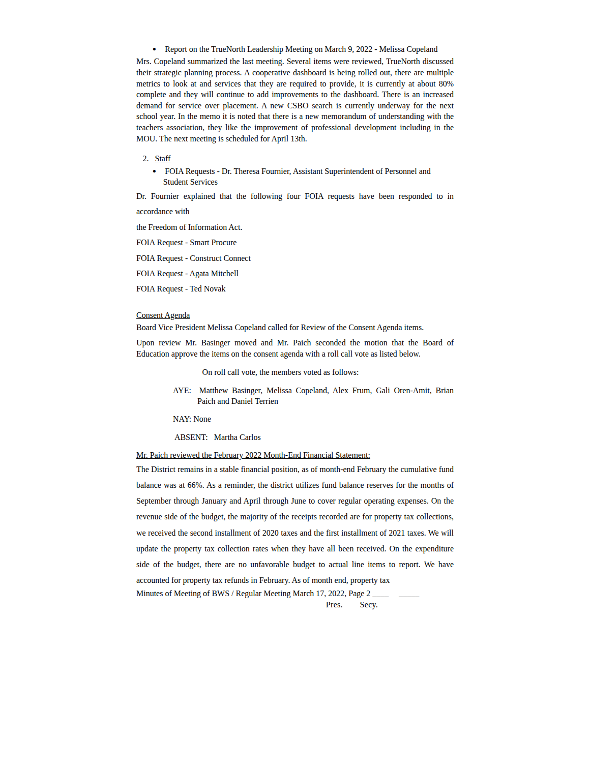Report on the TrueNorth Leadership Meeting on March 9, 2022 - Melissa Copeland
Mrs. Copeland summarized the last meeting. Several items were reviewed, TrueNorth discussed their strategic planning process. A cooperative dashboard is being rolled out, there are multiple metrics to look at and services that they are required to provide, it is currently at about 80% complete and they will continue to add improvements to the dashboard. There is an increased demand for service over placement. A new CSBO search is currently underway for the next school year. In the memo it is noted that there is a new memorandum of understanding with the teachers association, they like the improvement of professional development including in the MOU. The next meeting is scheduled for April 13th.
2. Staff
FOIA Requests - Dr. Theresa Fournier, Assistant Superintendent of Personnel and Student Services
Dr. Fournier explained that the following four FOIA requests have been responded to in accordance with
the Freedom of Information Act.
FOIA Request - Smart Procure
FOIA Request - Construct Connect
FOIA Request - Agata Mitchell
FOIA Request - Ted Novak
Consent Agenda
Board Vice President Melissa Copeland called for Review of the Consent Agenda items.
Upon review Mr. Basinger moved and Mr. Paich seconded the motion that the Board of Education approve the items on the consent agenda with a roll call vote as listed below.
On roll call vote, the members voted as follows:
AYE: Matthew Basinger, Melissa Copeland, Alex Frum, Gali Oren-Amit, Brian Paich and Daniel Terrien
NAY: None
ABSENT: Martha Carlos
Mr. Paich reviewed the February 2022 Month-End Financial Statement:
The District remains in a stable financial position, as of month-end February the cumulative fund balance was at 66%. As a reminder, the district utilizes fund balance reserves for the months of September through January and April through June to cover regular operating expenses. On the revenue side of the budget, the majority of the receipts recorded are for property tax collections, we received the second installment of 2020 taxes and the first installment of 2021 taxes. We will update the property tax collection rates when they have all been received. On the expenditure side of the budget, there are no unfavorable budget to actual line items to report. We have accounted for property tax refunds in February. As of month end, property tax
Minutes of Meeting of BWS / Regular Meeting March 17, 2022, Page 2 ____ _____
Pres. Secy.